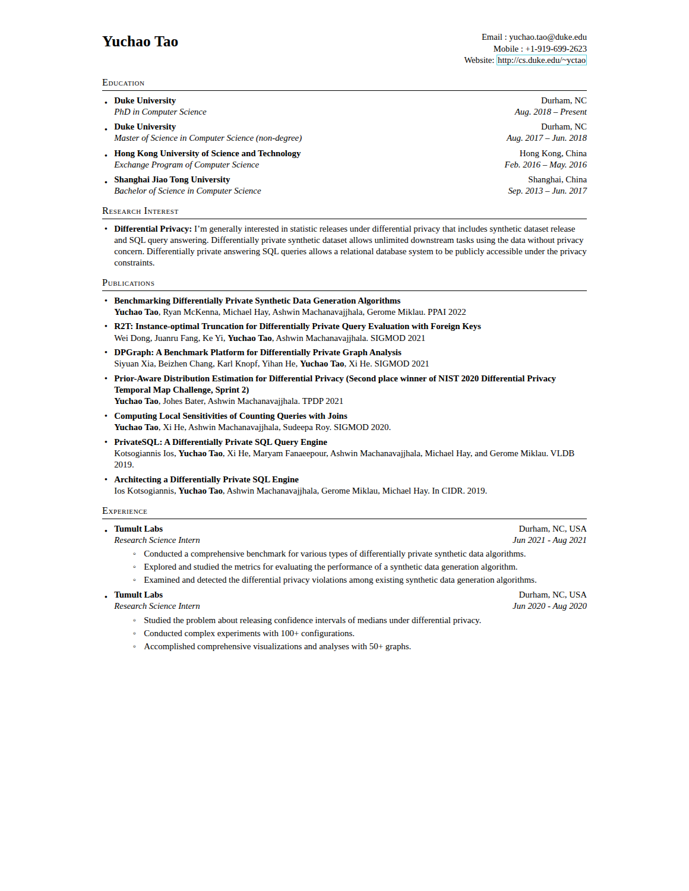Yuchao Tao
Email : yuchao.tao@duke.edu
Mobile : +1-919-699-2623
Website: http://cs.duke.edu/~yctao
Education
Duke University Durham, NC
PhD in Computer Science Aug. 2018 – Present
Duke University Durham, NC
Master of Science in Computer Science (non-degree) Aug. 2017 – Jun. 2018
Hong Kong University of Science and Technology Hong Kong, China
Exchange Program of Computer Science Feb. 2016 – May. 2016
Shanghai Jiao Tong University Shanghai, China
Bachelor of Science in Computer Science Sep. 2013 – Jun. 2017
Research Interest
Differential Privacy: I’m generally interested in statistic releases under differential privacy that includes synthetic dataset release and SQL query answering. Differentially private synthetic dataset allows unlimited downstream tasks using the data without privacy concern. Differentially private answering SQL queries allows a relational database system to be publicly accessible under the privacy constraints.
Publications
Benchmarking Differentially Private Synthetic Data Generation Algorithms
Yuchao Tao, Ryan McKenna, Michael Hay, Ashwin Machanavajjhala, Gerome Miklau. PPAI 2022
R2T: Instance-optimal Truncation for Differentially Private Query Evaluation with Foreign Keys
Wei Dong, Juanru Fang, Ke Yi, Yuchao Tao, Ashwin Machanavajjhala. SIGMOD 2021
DPGraph: A Benchmark Platform for Differentially Private Graph Analysis
Siyuan Xia, Beizhen Chang, Karl Knopf, Yihan He, Yuchao Tao, Xi He. SIGMOD 2021
Prior-Aware Distribution Estimation for Differential Privacy (Second place winner of NIST 2020 Differential Privacy Temporal Map Challenge, Sprint 2)
Yuchao Tao, Johes Bater, Ashwin Machanavajjhala. TPDP 2021
Computing Local Sensitivities of Counting Queries with Joins
Yuchao Tao, Xi He, Ashwin Machanavajjhala, Sudeepa Roy. SIGMOD 2020.
PrivateSQL: A Differentially Private SQL Query Engine
Kotsogiannis Ios, Yuchao Tao, Xi He, Maryam Fanaeepour, Ashwin Machanavajjhala, Michael Hay, and Gerome Miklau. VLDB 2019.
Architecting a Differentially Private SQL Engine
Ios Kotsogiannis, Yuchao Tao, Ashwin Machanavajjhala, Gerome Miklau, Michael Hay. In CIDR. 2019.
Experience
Tumult Labs Durham, NC, USA
Research Science Intern Jun 2021 - Aug 2021
Conducted a comprehensive benchmark for various types of differentially private synthetic data algorithms.
Explored and studied the metrics for evaluating the performance of a synthetic data generation algorithm.
Examined and detected the differential privacy violations among existing synthetic data generation algorithms.
Tumult Labs Durham, NC, USA
Research Science Intern Jun 2020 - Aug 2020
Studied the problem about releasing confidence intervals of medians under differential privacy.
Conducted complex experiments with 100+ configurations.
Accomplished comprehensive visualizations and analyses with 50+ graphs.